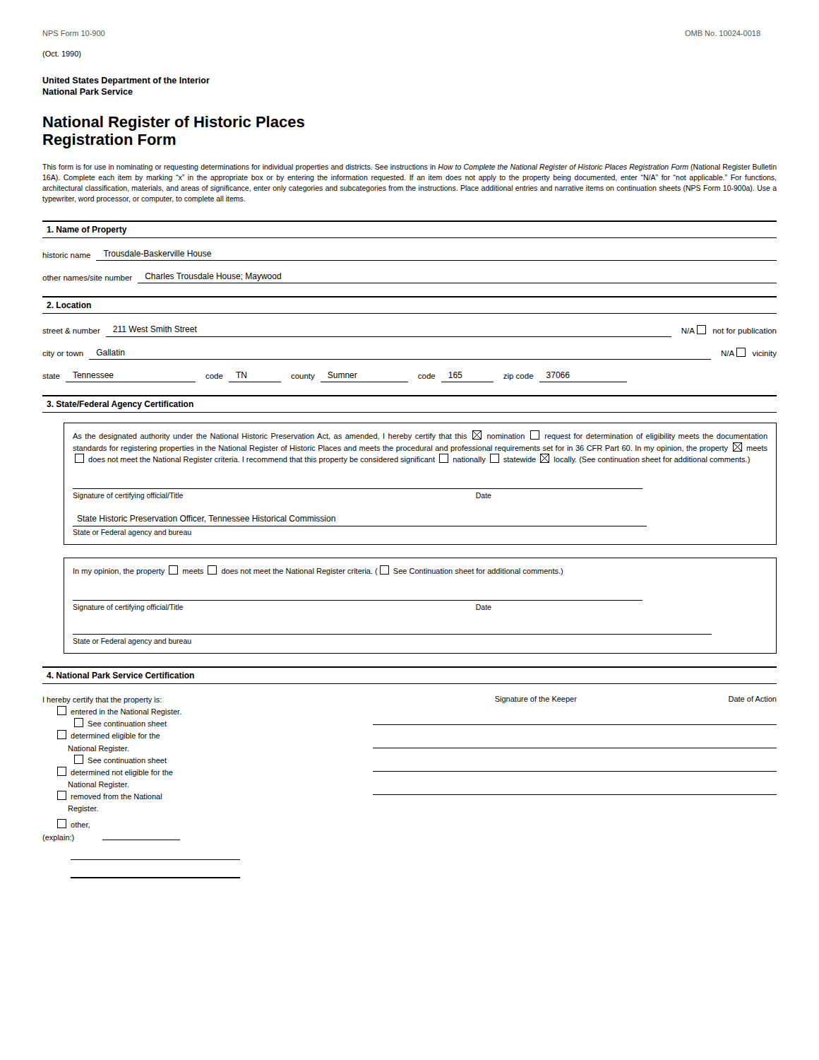NPS Form 10-900
OMB No. 10024-0018
(Oct. 1990)
United States Department of the Interior
National Park Service
National Register of Historic Places
Registration Form
This form is for use in nominating or requesting determinations for individual properties and districts. See instructions in How to Complete the National Register of Historic Places Registration Form (National Register Bulletin 16A). Complete each item by marking “x” in the appropriate box or by entering the information requested. If an item does not apply to the property being documented, enter “N/A” for “not applicable.” For functions, architectural classification, materials, and areas of significance, enter only categories and subcategories from the instructions. Place additional entries and narrative items on continuation sheets (NPS Form 10-900a). Use a typewriter, word processor, or computer, to complete all items.
1. Name of Property
historic name Trousdale-Baskerville House
other names/site number Charles Trousdale House; Maywood
2. Location
street & number 211 West Smith Street N/A not for publication
city or town Gallatin N/A vicinity
state Tennessee code TN county Sumner code 165 zip code 37066
3. State/Federal Agency Certification
As the designated authority under the National Historic Preservation Act, as amended, I hereby certify that this nomination request for determination of eligibility meets the documentation standards for registering properties in the National Register of Historic Places and meets the procedural and professional requirements set for in 36 CFR Part 60. In my opinion, the property meets does not meet the National Register criteria. I recommend that this property be considered significant nationally statewide locally. (See continuation sheet for additional comments.)
Signature of certifying official/Title Date
State Historic Preservation Officer, Tennessee Historical Commission
State or Federal agency and bureau
In my opinion, the property meets does not meet the National Register criteria. ( See Continuation sheet for additional comments.)
Signature of certifying official/Title Date
State or Federal agency and bureau
4. National Park Service Certification
I hereby certify that the property is:
entered in the National Register.
See continuation sheet
determined eligible for the
National Register.
See continuation sheet
determined not eligible for the
National Register.
removed from the National
Register.
other,
(explain:)
Signature of the Keeper Date of Action